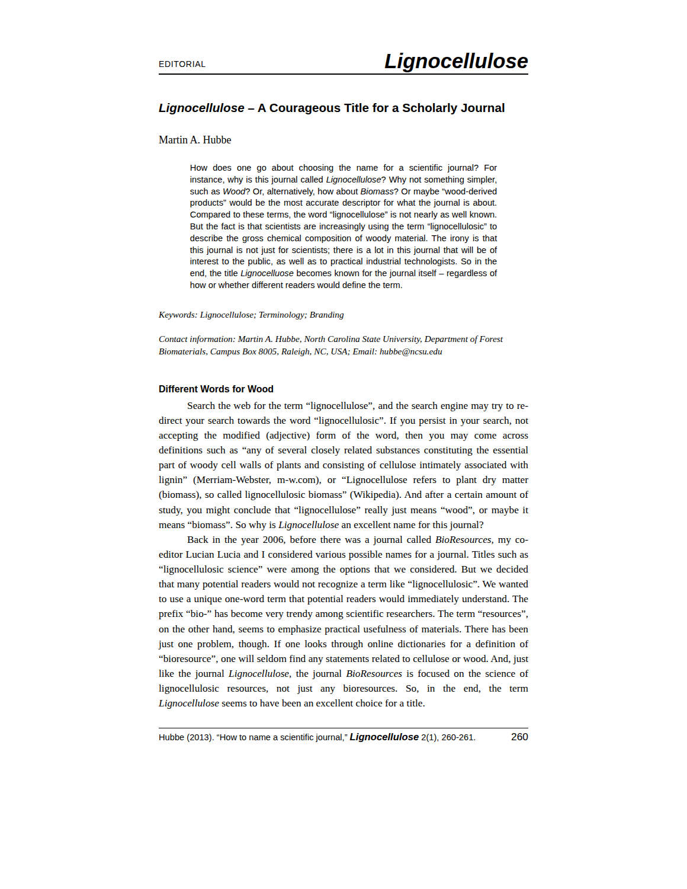Editorial
Lignocellulose
Lignocellulose – A Courageous Title for a Scholarly Journal
Martin A. Hubbe
How does one go about choosing the name for a scientific journal? For instance, why is this journal called Lignocellulose? Why not something simpler, such as Wood? Or, alternatively, how about Biomass? Or maybe “wood-derived products” would be the most accurate descriptor for what the journal is about. Compared to these terms, the word “lignocellulose” is not nearly as well known. But the fact is that scientists are increasingly using the term “lignocellulosic” to describe the gross chemical composition of woody material. The irony is that this journal is not just for scientists; there is a lot in this journal that will be of interest to the public, as well as to practical industrial technologists. So in the end, the title Lignocelluose becomes known for the journal itself – regardless of how or whether different readers would define the term.
Keywords: Lignocellulose; Terminology; Branding
Contact information: Martin A. Hubbe, North Carolina State University, Department of Forest Biomaterials, Campus Box 8005, Raleigh, NC, USA; Email: hubbe@ncsu.edu
Different Words for Wood
Search the web for the term “lignocellulose”, and the search engine may try to re-direct your search towards the word “lignocellulosic”. If you persist in your search, not accepting the modified (adjective) form of the word, then you may come across definitions such as “any of several closely related substances constituting the essential part of woody cell walls of plants and consisting of cellulose intimately associated with lignin” (Merriam-Webster, m-w.com), or “Lignocellulose refers to plant dry matter (biomass), so called lignocellulosic biomass” (Wikipedia). And after a certain amount of study, you might conclude that “lignocellulose” really just means “wood”, or maybe it means “biomass”. So why is Lignocellulose an excellent name for this journal?
Back in the year 2006, before there was a journal called BioResources, my co-editor Lucian Lucia and I considered various possible names for a journal. Titles such as “lignocellulosic science” were among the options that we considered. But we decided that many potential readers would not recognize a term like “lignocellulosic”. We wanted to use a unique one-word term that potential readers would immediately understand. The prefix “bio-” has become very trendy among scientific researchers. The term “resources”, on the other hand, seems to emphasize practical usefulness of materials. There has been just one problem, though. If one looks through online dictionaries for a definition of “bioresource”, one will seldom find any statements related to cellulose or wood. And, just like the journal Lignocellulose, the journal BioResources is focused on the science of lignocellulosic resources, not just any bioresources. So, in the end, the term Lignocellulose seems to have been an excellent choice for a title.
Hubbe (2013). “How to name a scientific journal,” Lignocellulose 2(1), 260-261.
260